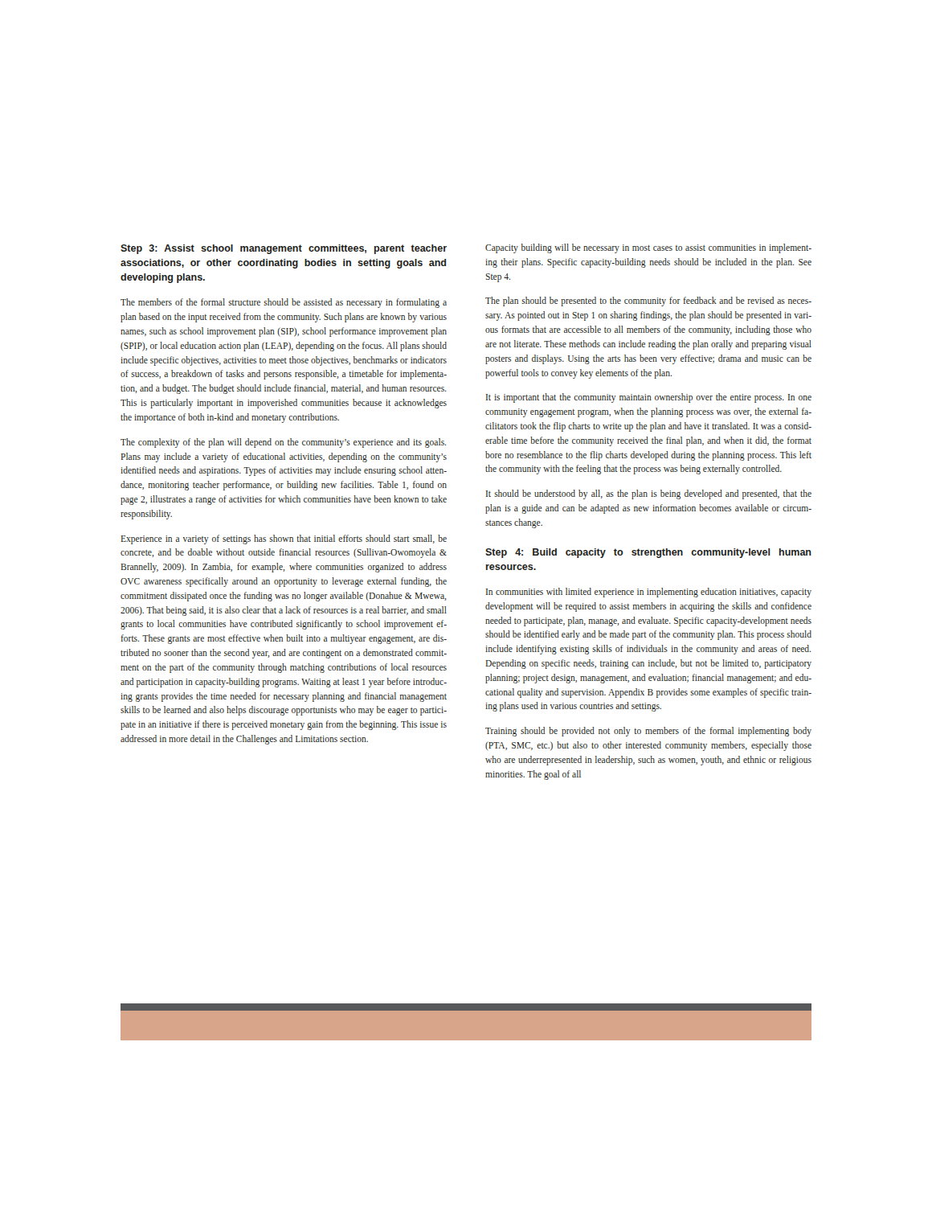Step 3: Assist school management committees, parent teacher associations, or other coordinating bodies in setting goals and developing plans.
The members of the formal structure should be assisted as necessary in formulating a plan based on the input received from the community. Such plans are known by various names, such as school improvement plan (SIP), school performance improvement plan (SPIP), or local education action plan (LEAP), depending on the focus. All plans should include specific objectives, activities to meet those objectives, benchmarks or indicators of success, a breakdown of tasks and persons responsible, a timetable for implementation, and a budget. The budget should include financial, material, and human resources. This is particularly important in impoverished communities because it acknowledges the importance of both in-kind and monetary contributions.
The complexity of the plan will depend on the community’s experience and its goals. Plans may include a variety of educational activities, depending on the community’s identified needs and aspirations. Types of activities may include ensuring school attendance, monitoring teacher performance, or building new facilities. Table 1, found on page 2, illustrates a range of activities for which communities have been known to take responsibility.
Experience in a variety of settings has shown that initial efforts should start small, be concrete, and be doable without outside financial resources (Sullivan-Owomoyela & Brannelly, 2009). In Zambia, for example, where communities organized to address OVC awareness specifically around an opportunity to leverage external funding, the commitment dissipated once the funding was no longer available (Donahue & Mwewa, 2006). That being said, it is also clear that a lack of resources is a real barrier, and small grants to local communities have contributed significantly to school improvement efforts. These grants are most effective when built into a multiyear engagement, are distributed no sooner than the second year, and are contingent on a demonstrated commitment on the part of the community through matching contributions of local resources and participation in capacity-building programs. Waiting at least 1 year before introducing grants provides the time needed for necessary planning and financial management skills to be learned and also helps discourage opportunists who may be eager to participate in an initiative if there is perceived monetary gain from the beginning. This issue is addressed in more detail in the Challenges and Limitations section.
Capacity building will be necessary in most cases to assist communities in implementing their plans. Specific capacity-building needs should be included in the plan. See Step 4.
The plan should be presented to the community for feedback and be revised as necessary. As pointed out in Step 1 on sharing findings, the plan should be presented in various formats that are accessible to all members of the community, including those who are not literate. These methods can include reading the plan orally and preparing visual posters and displays. Using the arts has been very effective; drama and music can be powerful tools to convey key elements of the plan.
It is important that the community maintain ownership over the entire process. In one community engagement program, when the planning process was over, the external facilitators took the flip charts to write up the plan and have it translated. It was a considerable time before the community received the final plan, and when it did, the format bore no resemblance to the flip charts developed during the planning process. This left the community with the feeling that the process was being externally controlled.
It should be understood by all, as the plan is being developed and presented, that the plan is a guide and can be adapted as new information becomes available or circumstances change.
Step 4: Build capacity to strengthen community-level human resources.
In communities with limited experience in implementing education initiatives, capacity development will be required to assist members in acquiring the skills and confidence needed to participate, plan, manage, and evaluate. Specific capacity-development needs should be identified early and be made part of the community plan. This process should include identifying existing skills of individuals in the community and areas of need. Depending on specific needs, training can include, but not be limited to, participatory planning; project design, management, and evaluation; financial management; and educational quality and supervision. Appendix B provides some examples of specific training plans used in various countries and settings.
Training should be provided not only to members of the formal implementing body (PTA, SMC, etc.) but also to other interested community members, especially those who are underrepresented in leadership, such as women, youth, and ethnic or religious minorities. The goal of all